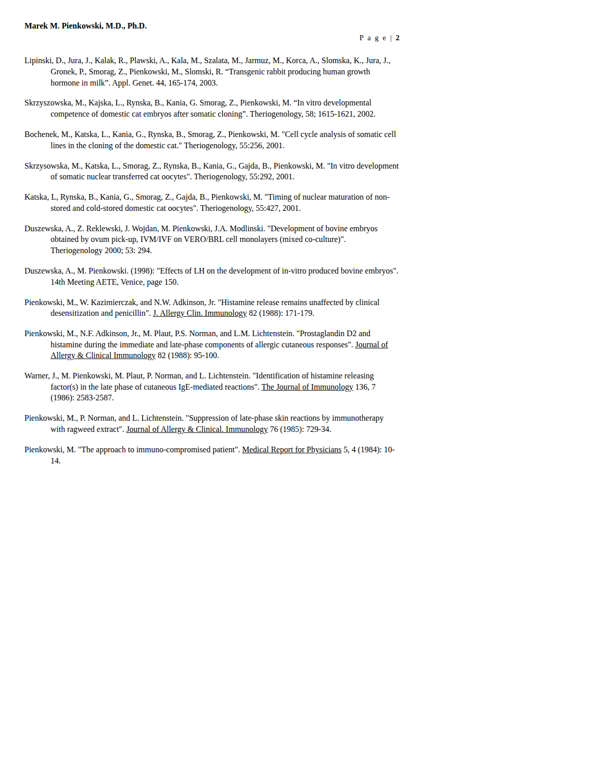Marek M. Pienkowski, M.D., Ph.D.
P a g e | 2
Lipinski, D., Jura, J., Kalak, R., Plawski, A., Kala, M., Szalata, M., Jarmuz, M., Korca, A., Slomska, K., Jura, J., Gronek, P., Smorag, Z., Pienkowski, M., Slomski, R. “Transgenic rabbit producing human growth hormone in milk”. Appl. Genet. 44, 165-174, 2003.
Skrzyszowska, M., Kajska, L., Rynska, B., Kania, G. Smorag, Z., Pienkowski, M. “In vitro developmental competence of domestic cat embryos after somatic cloning”. Theriogenology, 58; 1615-1621, 2002.
Bochenek, M., Katska, L., Kania, G., Rynska, B., Smorag, Z., Pienkowski, M. "Cell cycle analysis of somatic cell lines in the cloning of the domestic cat." Theriogenology, 55:256, 2001.
Skrzysowska, M., Katska, L., Smorag, Z., Rynska, B., Kania, G., Gajda, B., Pienkowski, M. "In vitro development of somatic nuclear transferred cat oocytes". Theriogenology, 55:292, 2001.
Katska, L, Rynska, B., Kania, G., Smorag, Z., Gajda, B., Pienkowski, M. "Timing of nuclear maturation of non-stored and cold-stored domestic cat oocytes". Theriogenology, 55:427, 2001.
Duszewska, A., Z. Reklewski, J. Wojdan, M. Pienkowski, J.A. Modlinski. "Development of bovine embryos obtained by ovum pick-up, IVM/IVF on VERO/BRL cell monolayers (mixed co-culture)". Theriogenology 2000; 53: 294.
Duszewska, A., M. Pienkowski. (1998): "Effects of LH on the development of in-vitro produced bovine embryos". 14th Meeting AETE, Venice, page 150.
Pienkowski, M., W. Kazimierczak, and N.W. Adkinson, Jr. "Histamine release remains unaffected by clinical desensitization and penicillin". J. Allergy Clin. Immunology 82 (1988): 171-179.
Pienkowski, M., N.F. Adkinson, Jr., M. Plaut, P.S. Norman, and L.M. Lichtenstein. "Prostaglandin D2 and histamine during the immediate and late-phase components of allergic cutaneous responses". Journal of Allergy & Clinical Immunology 82 (1988): 95-100.
Warner, J., M. Pienkowski, M. Plaut, P. Norman, and L. Lichtenstein. "Identification of histamine releasing factor(s) in the late phase of cutaneous IgE-mediated reactions". The Journal of Immunology 136, 7 (1986): 2583-2587.
Pienkowski, M., P. Norman, and L. Lichtenstein. "Suppression of late-phase skin reactions by immunotherapy with ragweed extract". Journal of Allergy & Clinical. Immunology 76 (1985): 729-34.
Pienkowski, M. "The approach to immuno-compromised patient". Medical Report for Physicians 5, 4 (1984): 10-14.